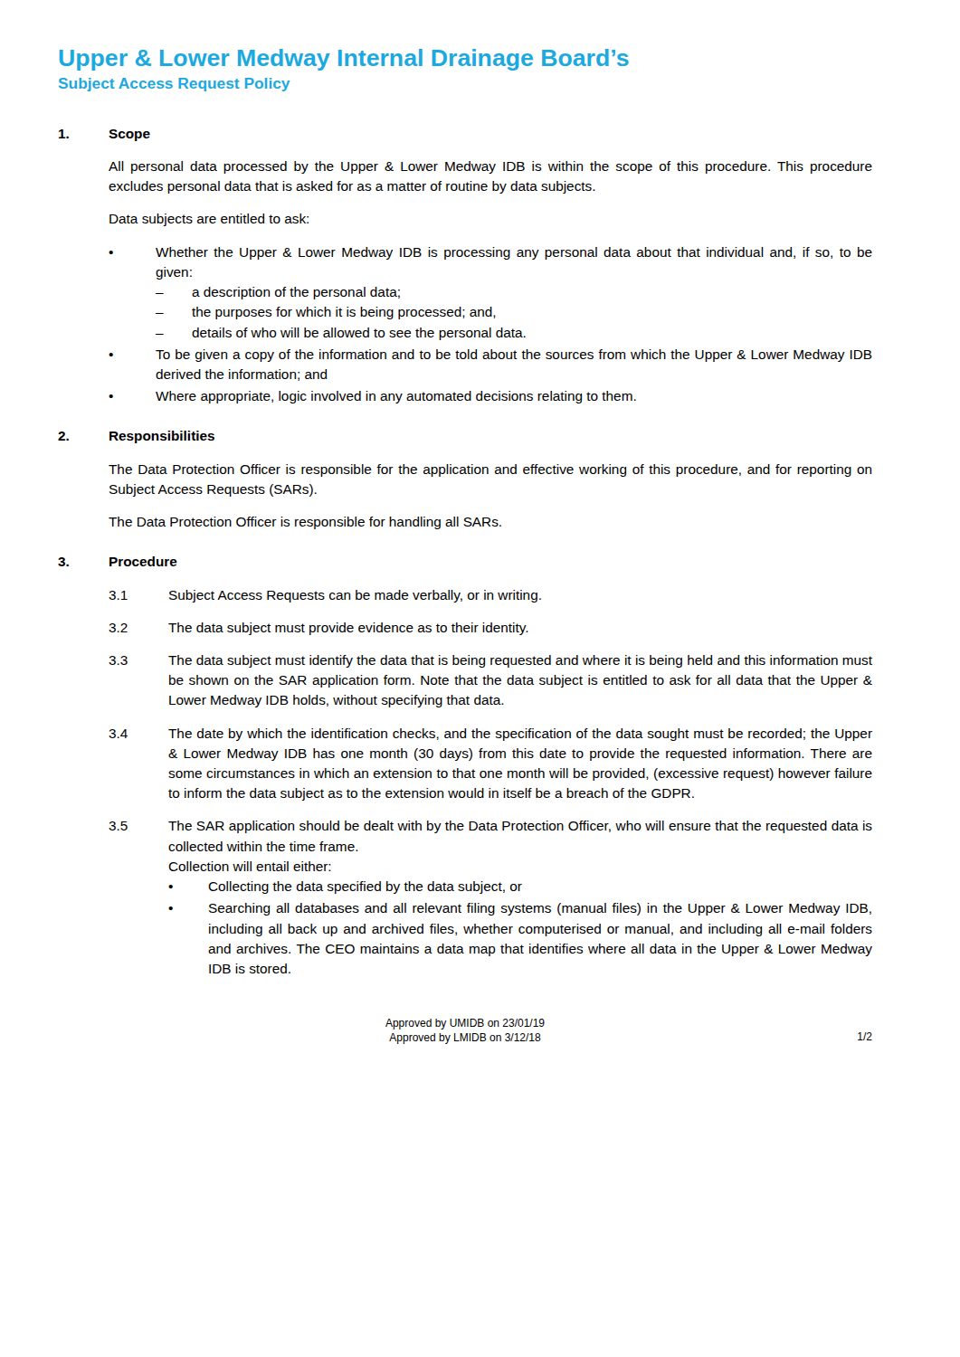Upper & Lower Medway Internal Drainage Board’s
Subject Access Request Policy
1.
Scope
All personal data processed by the Upper & Lower Medway IDB is within the scope of this procedure. This procedure excludes personal data that is asked for as a matter of routine by data subjects.
Data subjects are entitled to ask:
Whether the Upper & Lower Medway IDB is processing any personal data about that individual and, if so, to be given:
a description of the personal data;
the purposes for which it is being processed; and,
details of who will be allowed to see the personal data.
To be given a copy of the information and to be told about the sources from which the Upper & Lower Medway IDB derived the information; and
Where appropriate, logic involved in any automated decisions relating to them.
2.
Responsibilities
The Data Protection Officer is responsible for the application and effective working of this procedure, and for reporting on Subject Access Requests (SARs).
The Data Protection Officer is responsible for handling all SARs.
3.
Procedure
3.1
Subject Access Requests can be made verbally, or in writing.
3.2
The data subject must provide evidence as to their identity.
3.3
The data subject must identify the data that is being requested and where it is being held and this information must be shown on the SAR application form. Note that the data subject is entitled to ask for all data that the Upper & Lower Medway IDB holds, without specifying that data.
3.4
The date by which the identification checks, and the specification of the data sought must be recorded; the Upper & Lower Medway IDB has one month (30 days) from this date to provide the requested information. There are some circumstances in which an extension to that one month will be provided, (excessive request) however failure to inform the data subject as to the extension would in itself be a breach of the GDPR.
3.5
The SAR application should be dealt with by the Data Protection Officer, who will ensure that the requested data is collected within the time frame.
Collection will entail either:
Collecting the data specified by the data subject, or
Searching all databases and all relevant filing systems (manual files) in the Upper & Lower Medway IDB, including all back up and archived files, whether computerised or manual, and including all e-mail folders and archives. The CEO maintains a data map that identifies where all data in the Upper & Lower Medway IDB is stored.
Approved by UMIDB on 23/01/19
Approved by LMIDB on 3/12/18
1/2